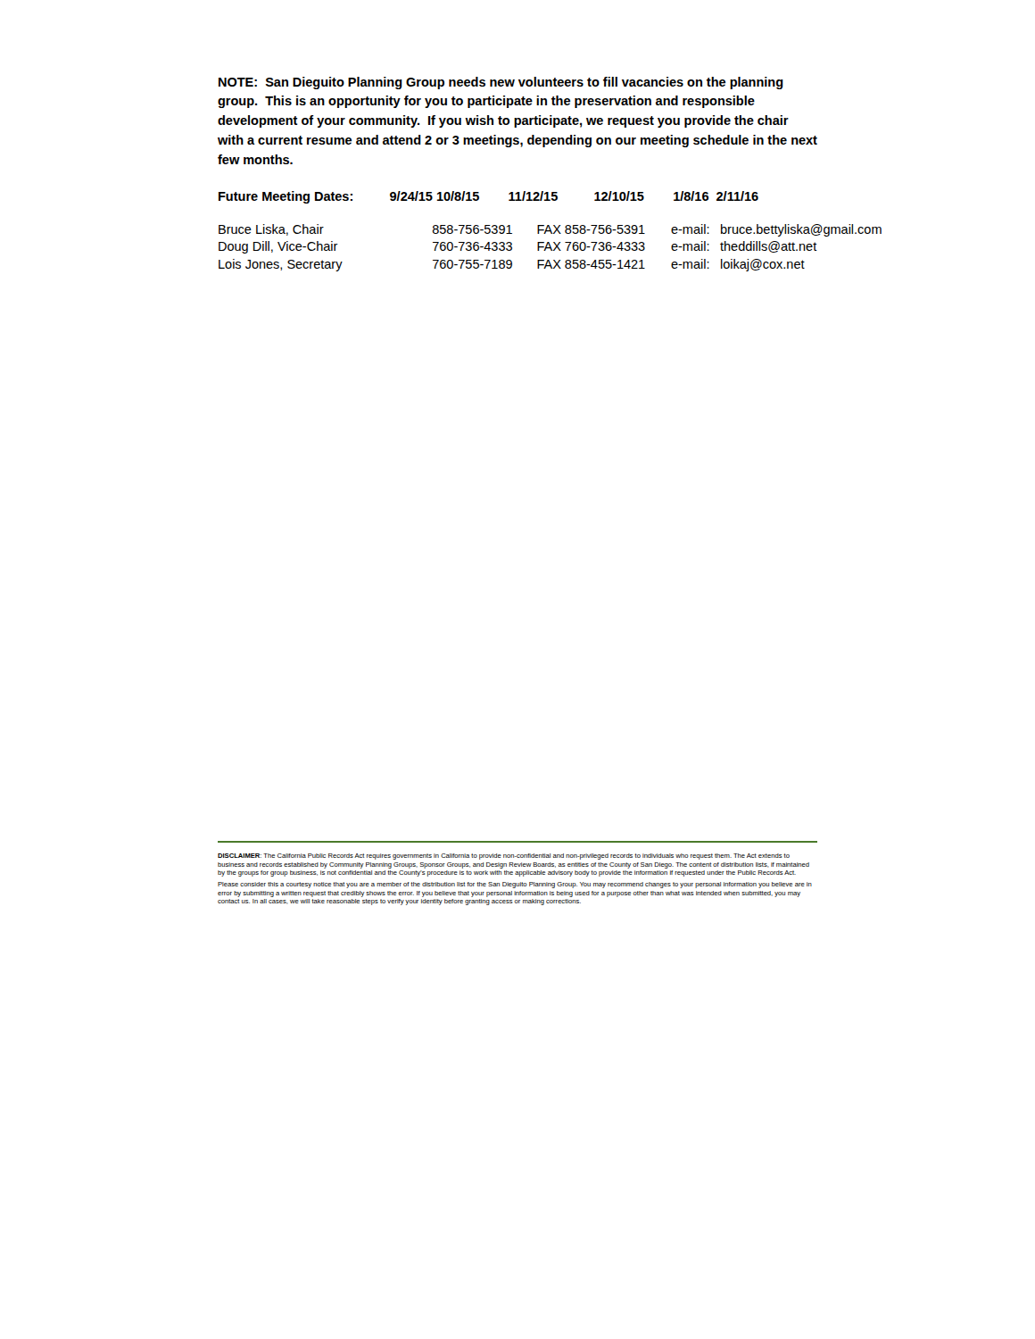NOTE: San Dieguito Planning Group needs new volunteers to fill vacancies on the planning group. This is an opportunity for you to participate in the preservation and responsible development of your community. If you wish to participate, we request you provide the chair with a current resume and attend 2 or 3 meetings, depending on our meeting schedule in the next few months.
Future Meeting Dates: 9/24/15 10/8/15 11/12/15 12/10/15 1/8/16 2/11/16
| Bruce Liska, Chair | 858-756-5391 | FAX 858-756-5391 | e-mail: | bruce.bettyliska@gmail.com |
| Doug Dill, Vice-Chair | 760-736-4333 | FAX 760-736-4333 | e-mail: | theddills@att.net |
| Lois Jones, Secretary | 760-755-7189 | FAX 858-455-1421 | e-mail: | loikaj@cox.net |
DISCLAIMER: The California Public Records Act requires governments in California to provide non-confidential and non-privileged records to individuals who request them. The Act extends to business and records established by Community Planning Groups, Sponsor Groups, and Design Review Boards, as entities of the County of San Diego. The content of distribution lists, if maintained by the groups for group business, is not confidential and the County’s procedure is to work with the applicable advisory body to provide the information if requested under the Public Records Act.
Please consider this a courtesy notice that you are a member of the distribution list for the San Dieguito Planning Group. You may recommend changes to your personal information you believe are in error by submitting a written request that credibly shows the error. If you believe that your personal information is being used for a purpose other than what was intended when submitted, you may contact us. In all cases, we will take reasonable steps to verify your identity before granting access or making corrections.